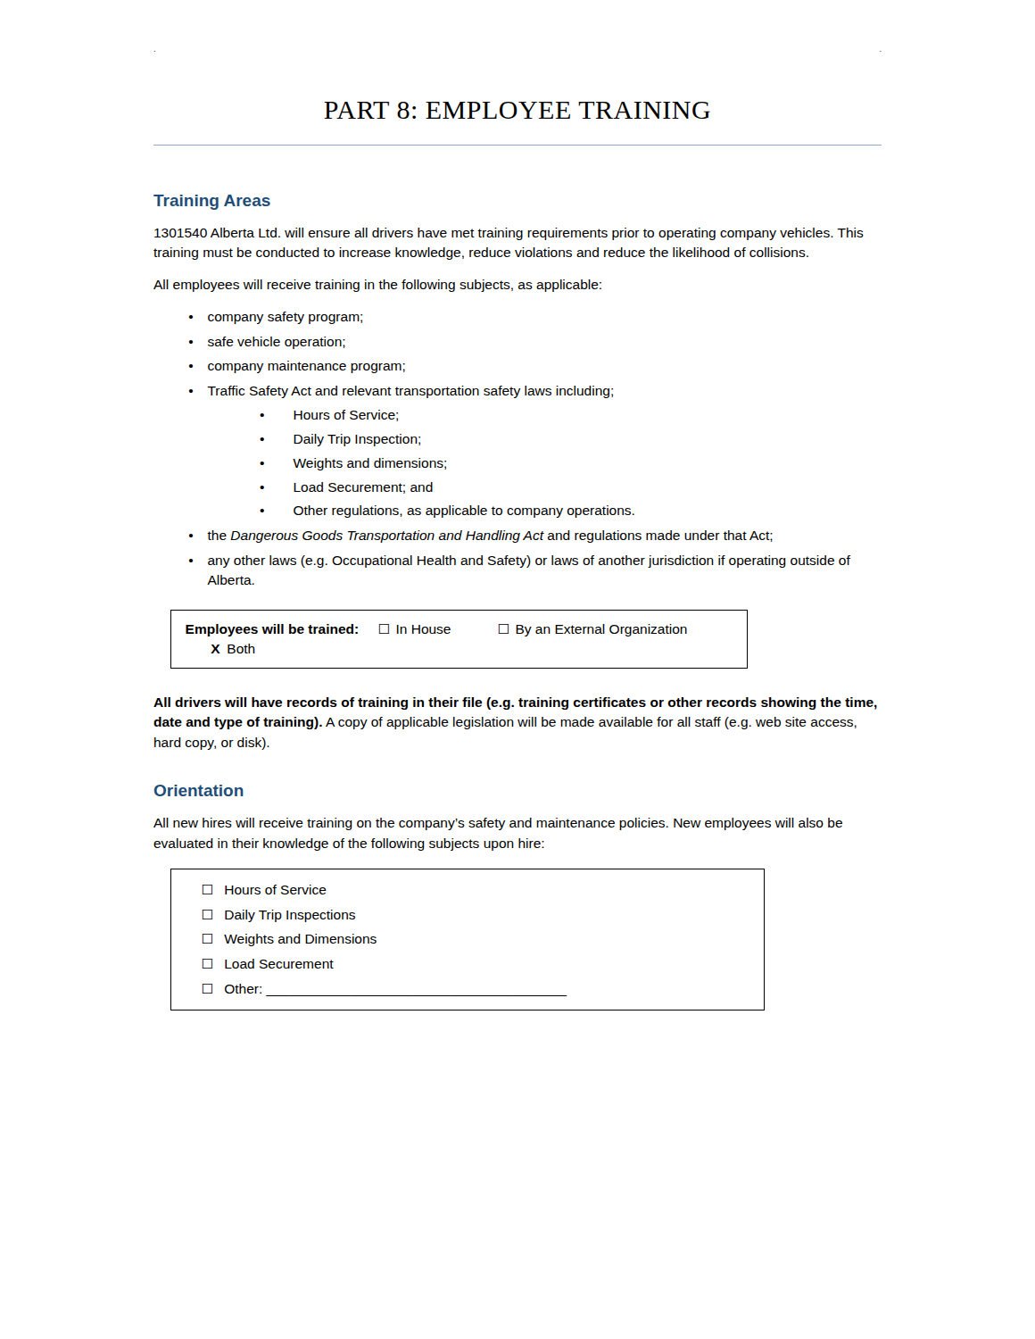. .
PART 8: EMPLOYEE TRAINING
Training Areas
1301540 Alberta Ltd. will ensure all drivers have met training requirements prior to operating company vehicles. This training must be conducted to increase knowledge, reduce violations and reduce the likelihood of collisions.
All employees will receive training in the following subjects, as applicable:
company safety program;
safe vehicle operation;
company maintenance program;
Traffic Safety Act and relevant transportation safety laws including;
Hours of Service;
Daily Trip Inspection;
Weights and dimensions;
Load Securement; and
Other regulations, as applicable to company operations.
the Dangerous Goods Transportation and Handling Act and regulations made under that Act;
any other laws (e.g. Occupational Health and Safety) or laws of another jurisdiction if operating outside of Alberta.
Employees will be trained: ☐In House ☐By an External Organization XBoth
All drivers will have records of training in their file (e.g. training certificates or other records showing the time, date and type of training). A copy of applicable legislation will be made available for all staff (e.g. web site access, hard copy, or disk).
Orientation
All new hires will receive training on the company’s safety and maintenance policies. New employees will also be evaluated in their knowledge of the following subjects upon hire:
☐Hours of Service
☐Daily Trip Inspections
☐Weights and Dimensions
☐Load Securement
☐Other: _______________________________________